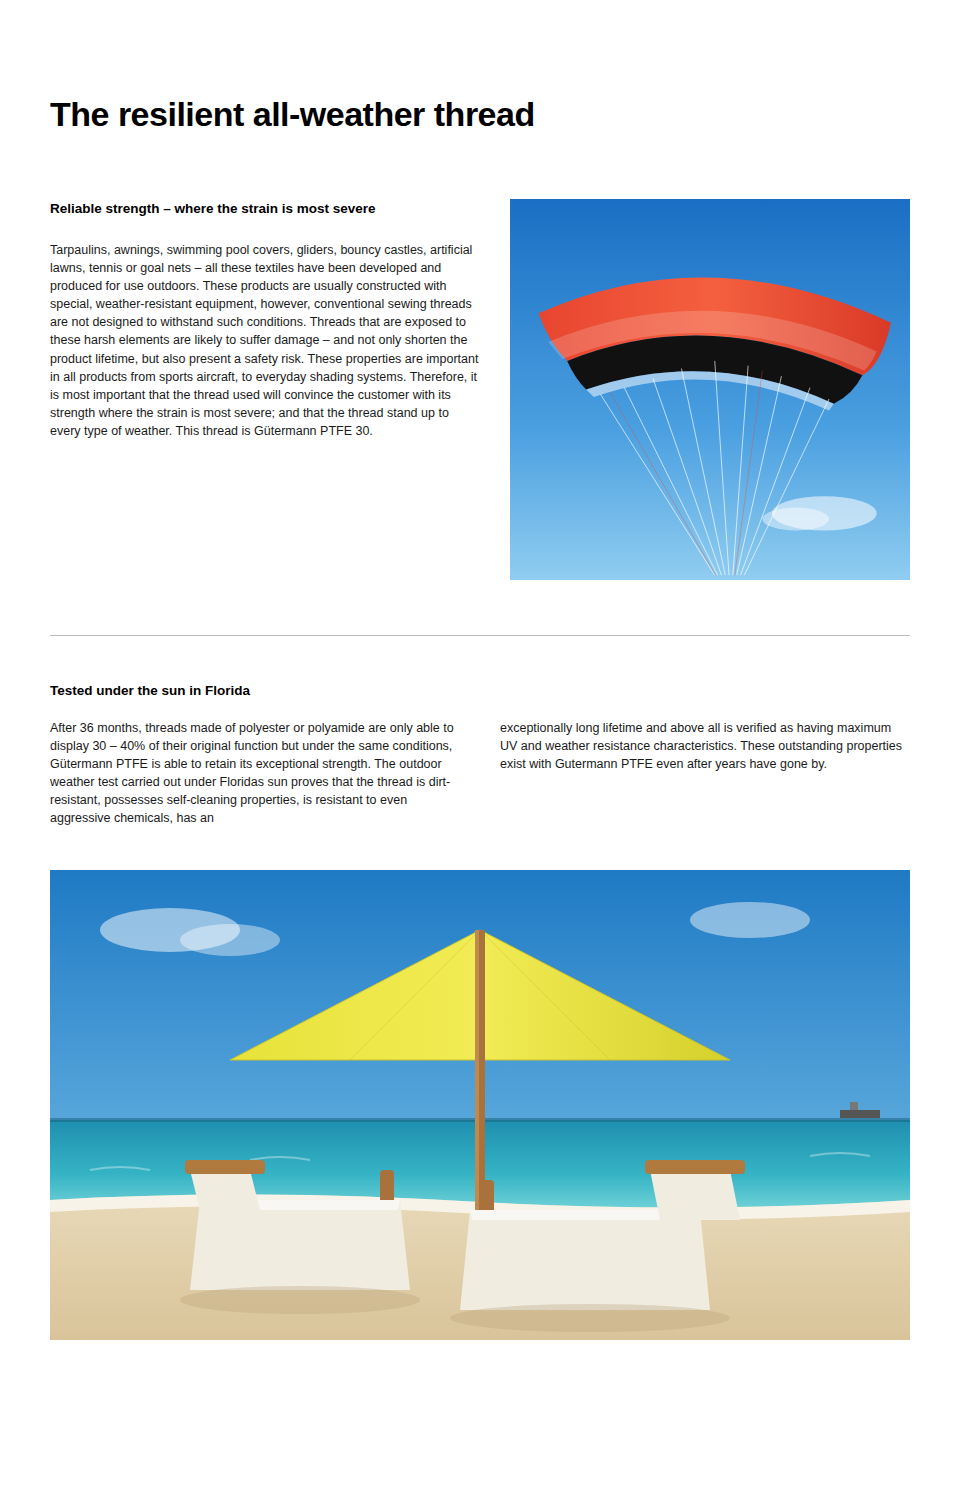The resilient all-weather thread
Reliable strength – where the strain is most severe
Tarpaulins, awnings, swimming pool covers, gliders, bouncy castles, artificial lawns, tennis or goal nets – all these textiles have been developed and produced for use outdoors. These products are usually constructed with special, weather-resistant equipment, however, conventional sewing threads are not designed to withstand such conditions. Threads that are exposed to these harsh elements are likely to suffer damage – and not only shorten the product lifetime, but also present a safety risk. These properties are important in all products from sports aircraft, to everyday shading systems. Therefore, it is most important that the thread used will convince the customer with its strength where the strain is most severe; and that the thread stand up to every type of weather. This thread is Gütermann PTFE 30.
Tested under the sun in Florida
After 36 months, threads made of polyester or polyamide are only able to display 30 – 40% of their original function but under the same conditions, Gütermann PTFE is able to retain its exceptional strength. The outdoor weather test carried out under Floridas sun proves that the thread is dirt-resistant, possesses self-cleaning properties, is resistant to even aggressive chemicals, has an
exceptionally long lifetime and above all is verified as having maximum UV and weather resistance characteristics. These outstanding properties exist with Gutermann PTFE even after years have gone by.